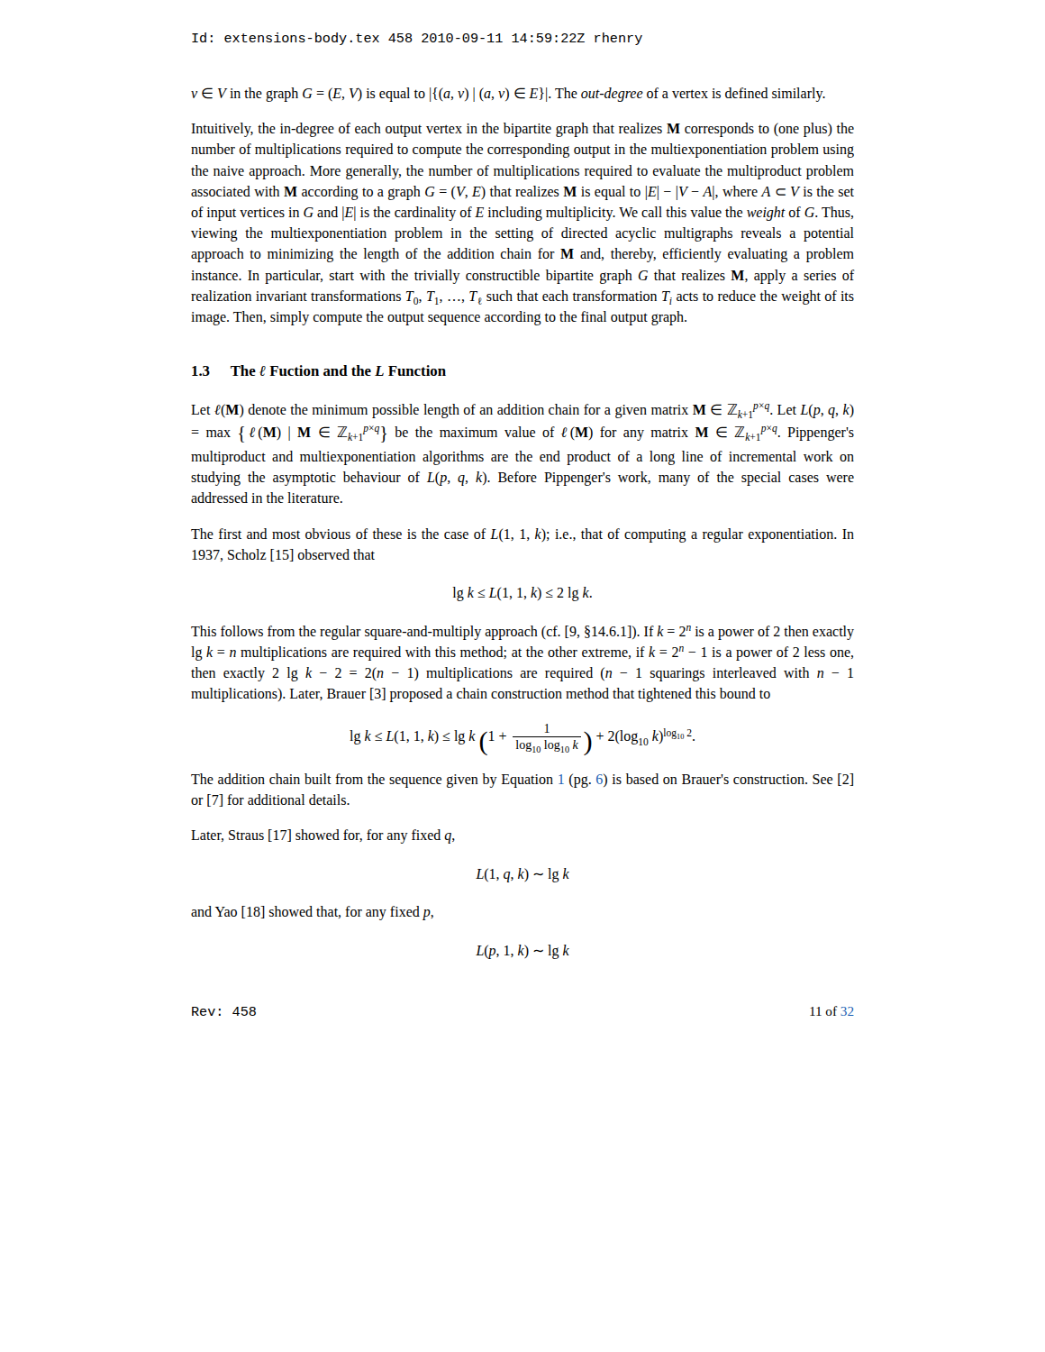Id: extensions-body.tex 458 2010-09-11 14:59:22Z rhenry
v ∈ V in the graph G = (E, V) is equal to |{(a, v) | (a, v) ∈ E}|. The out-degree of a vertex is defined similarly.
Intuitively, the in-degree of each output vertex in the bipartite graph that realizes M corresponds to (one plus) the number of multiplications required to compute the corresponding output in the multiexponentiation problem using the naive approach. More generally, the number of multiplications required to evaluate the multiproduct problem associated with M according to a graph G = (V, E) that realizes M is equal to |E| − |V − A|, where A ⊂ V is the set of input vertices in G and |E| is the cardinality of E including multiplicity. We call this value the weight of G. Thus, viewing the multiexponentiation problem in the setting of directed acyclic multigraphs reveals a potential approach to minimizing the length of the addition chain for M and, thereby, efficiently evaluating a problem instance. In particular, start with the trivially constructible bipartite graph G that realizes M, apply a series of realization invariant transformations T0, T1, …, Tℓ such that each transformation Ti acts to reduce the weight of its image. Then, simply compute the output sequence according to the final output graph.
1.3 The ℓ Fuction and the L Function
Let ℓ(M) denote the minimum possible length of an addition chain for a given matrix M ∈ ℤk+1p×q. Let L(p, q, k) = max {ℓ(M) | M ∈ ℤk+1p×q} be the maximum value of ℓ(M) for any matrix M ∈ ℤk+1p×q. Pippenger's multiproduct and multiexponentiation algorithms are the end product of a long line of incremental work on studying the asymptotic behaviour of L(p, q, k). Before Pippenger's work, many of the special cases were addressed in the literature.
The first and most obvious of these is the case of L(1, 1, k); i.e., that of computing a regular exponentiation. In 1937, Scholz [15] observed that
lg k ≤ L(1, 1, k) ≤ 2 lg k.
This follows from the regular square-and-multiply approach (cf. [9, §14.6.1]). If k = 2n is a power of 2 then exactly lg k = n multiplications are required with this method; at the other extreme, if k = 2n − 1 is a power of 2 less one, then exactly 2 lg k − 2 = 2(n − 1) multiplications are required (n − 1 squarings interleaved with n − 1 multiplications). Later, Brauer [3] proposed a chain construction method that tightened this bound to
lg k ≤ L(1, 1, k) ≤ lg k (1 + 1 log10 log10 k) + 2(log10 k)log10 2.
The addition chain built from the sequence given by Equation 1 (pg. 6) is based on Brauer's construction. See [2] or [7] for additional details.
Later, Straus [17] showed for, for any fixed q,
L(1, q, k) ∼ lg k
and Yao [18] showed that, for any fixed p,
L(p, 1, k) ∼ lg k
Rev: 458 11 of 32